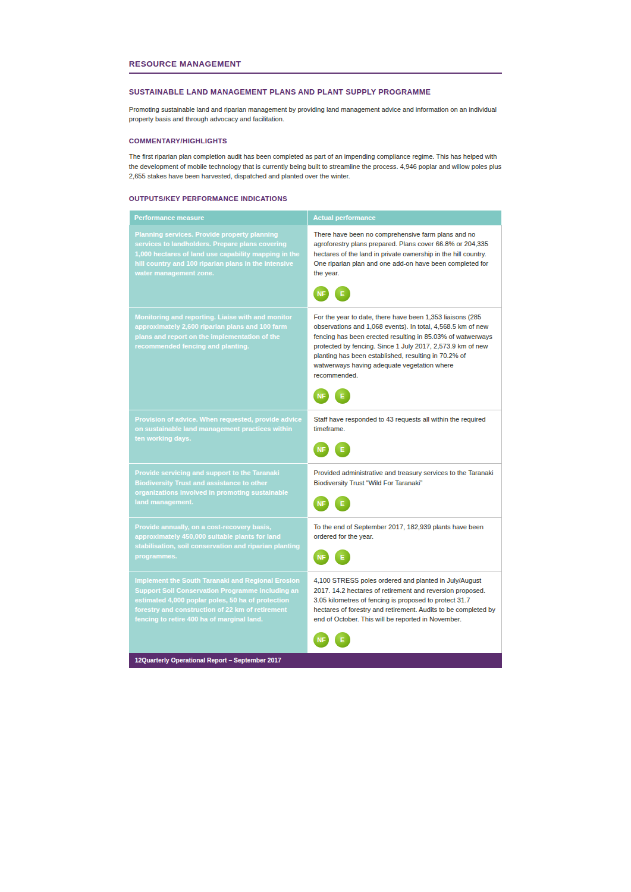Resource Management
Sustainable Land Management Plans and Plant Supply Programme
Promoting sustainable land and riparian management by providing land management advice and information on an individual property basis and through advocacy and facilitation.
Commentary/Highlights
The first riparian plan completion audit has been completed as part of an impending compliance regime. This has helped with the development of mobile technology that is currently being built to streamline the process. 4,946 poplar and willow poles plus 2,655 stakes have been harvested, dispatched and planted over the winter.
Outputs/Key Performance Indications
| Performance measure | Actual performance |
| --- | --- |
| Planning services. Provide property planning services to landholders. Prepare plans covering 1,000 hectares of land use capability mapping in the hill country and 100 riparian plans in the intensive water management zone. | There have been no comprehensive farm plans and no agroforestry plans prepared. Plans cover 66.8% or 204,335 hectares of the land in private ownership in the hill country. One riparian plan and one add-on have been completed for the year. NF E |
| Monitoring and reporting. Liaise with and monitor approximately 2,600 riparian plans and 100 farm plans and report on the implementation of the recommended fencing and planting. | For the year to date, there have been 1,353 liaisons (285 observations and 1,068 events). In total, 4,568.5 km of new fencing has been erected resulting in 85.03% of watwerways protected by fencing. Since 1 July 2017, 2,573.9 km of new planting has been established, resulting in 70.2% of watwerways having adequate vegetation where recommended. NF E |
| Provision of advice. When requested, provide advice on sustainable land management practices within ten working days. | Staff have responded to 43 requests all within the required timeframe. NF E |
| Provide servicing and support to the Taranaki Biodiversity Trust and assistance to other organizations involved in promoting sustainable land management. | Provided administrative and treasury services to the Taranaki Biodiversity Trust "Wild For Taranaki” NF E |
| Provide annually, on a cost-recovery basis, approximately 450,000 suitable plants for land stabilisation, soil conservation and riparian planting programmes. | To the end of September 2017, 182,939 plants have been ordered for the year. NF E |
| Implement the South Taranaki and Regional Erosion Support Soil Conservation Programme including an estimated 4,000 poplar poles, 50 ha of protection forestry and construction of 22 km of retirement fencing to retire 400 ha of marginal land. | 4,100 STRESS poles ordered and planted in July/August 2017. 14.2 hectares of retirement and reversion proposed. 3.05 kilometres of fencing is proposed to protect 31.7 hectares of forestry and retirement. Audits to be completed by end of October. This will be reported in November. NF E |
12 Quarterly Operational Report – September 2017